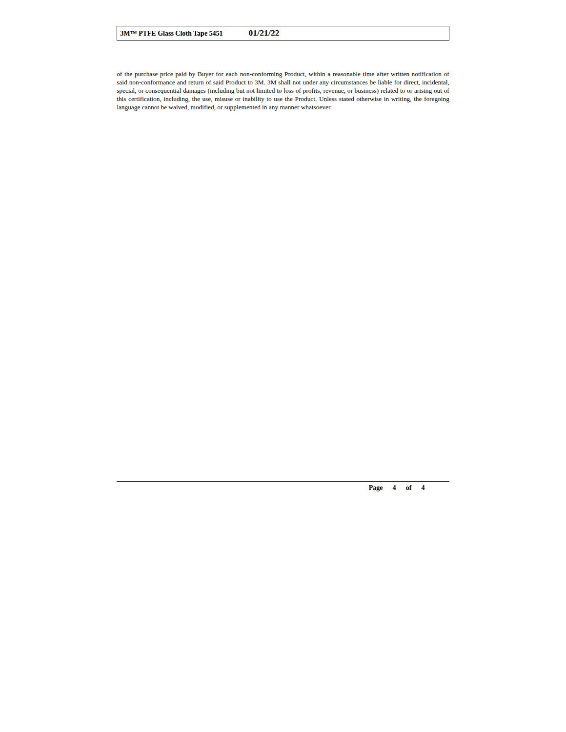3M™ PTFE Glass Cloth Tape 5451 01/21/22
of the purchase price paid by Buyer for each non-conforming Product, within a reasonable time after written notification of said non-conformance and return of said Product to 3M. 3M shall not under any circumstances be liable for direct, incidental, special, or consequential damages (including but not limited to loss of profits, revenue, or business) related to or arising out of this certification, including, the use, misuse or inability to use the Product. Unless stated otherwise in writing, the foregoing language cannot be waived, modified, or supplemented in any manner whatsoever.
Page 4 of 4